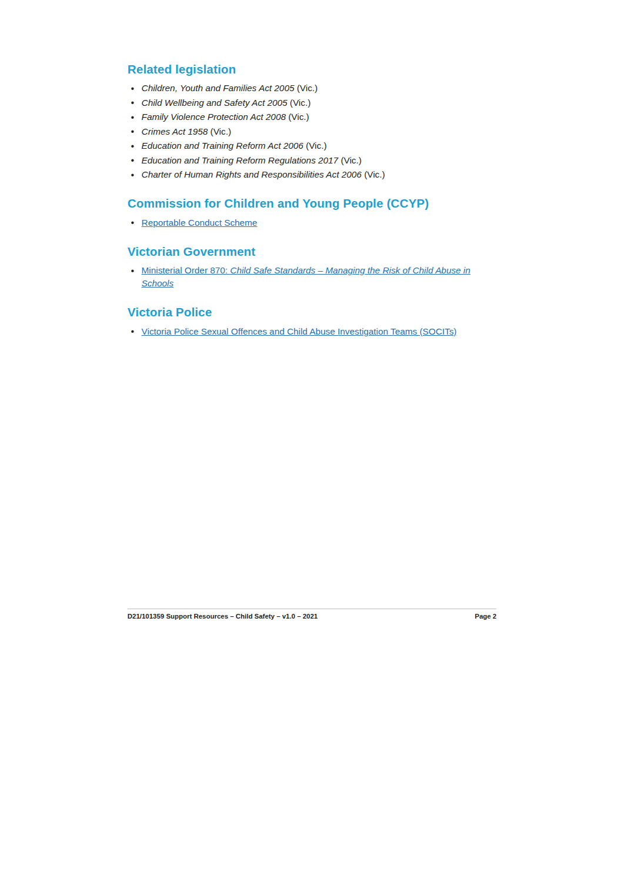Related legislation
Children, Youth and Families Act 2005 (Vic.)
Child Wellbeing and Safety Act 2005 (Vic.)
Family Violence Protection Act 2008 (Vic.)
Crimes Act 1958 (Vic.)
Education and Training Reform Act 2006 (Vic.)
Education and Training Reform Regulations 2017 (Vic.)
Charter of Human Rights and Responsibilities Act 2006 (Vic.)
Commission for Children and Young People (CCYP)
Reportable Conduct Scheme
Victorian Government
Ministerial Order 870: Child Safe Standards – Managing the Risk of Child Abuse in Schools
Victoria Police
Victoria Police Sexual Offences and Child Abuse Investigation Teams (SOCITs)
D21/101359 Support Resources – Child Safety – v1.0 – 2021
Page 2